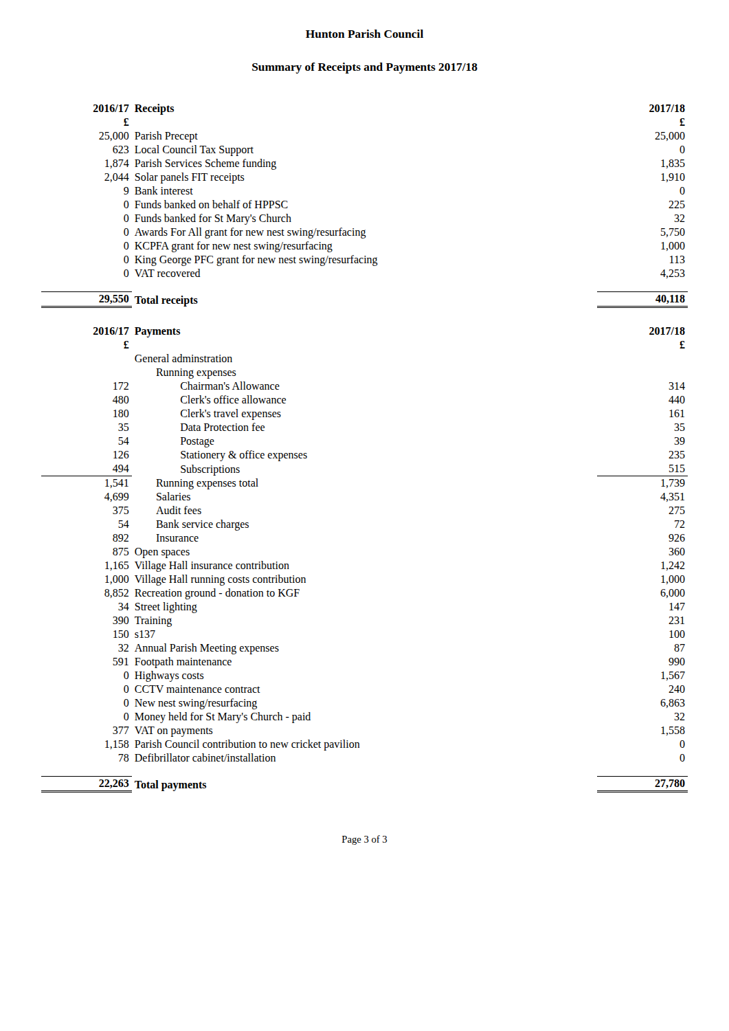Hunton Parish Council
Summary of Receipts and Payments 2017/18
| 2016/17 | Receipts | 2017/18 |
| £ | | £ |
| 25,000 | Parish Precept | 25,000 |
| 623 | Local Council Tax Support | 0 |
| 1,874 | Parish Services Scheme funding | 1,835 |
| 2,044 | Solar panels FIT receipts | 1,910 |
| 9 | Bank interest | 0 |
| 0 | Funds banked on behalf of HPPSC | 225 |
| 0 | Funds banked for St Mary's Church | 32 |
| 0 | Awards For All grant for new nest swing/resurfacing | 5,750 |
| 0 | KCPFA grant for new nest swing/resurfacing | 1,000 |
| 0 | King George PFC grant for new nest swing/resurfacing | 113 |
| 0 | VAT recovered | 4,253 |
| 29,550 | Total receipts | 40,118 |
| 2016/17 | Payments | 2017/18 |
| £ | | £ |
| | General adminstration | |
| | Running expenses | |
| 172 | Chairman's Allowance | 314 |
| 480 | Clerk's office allowance | 440 |
| 180 | Clerk's travel expenses | 161 |
| 35 | Data Protection fee | 35 |
| 54 | Postage | 39 |
| 126 | Stationery & office expenses | 235 |
| 494 | Subscriptions | 515 |
| 1,541 | Running expenses total | 1,739 |
| 4,699 | Salaries | 4,351 |
| 375 | Audit fees | 275 |
| 54 | Bank service charges | 72 |
| 892 | Insurance | 926 |
| 875 | Open spaces | 360 |
| 1,165 | Village Hall insurance contribution | 1,242 |
| 1,000 | Village Hall running costs contribution | 1,000 |
| 8,852 | Recreation ground - donation to KGF | 6,000 |
| 34 | Street lighting | 147 |
| 390 | Training | 231 |
| 150 | s137 | 100 |
| 32 | Annual Parish Meeting expenses | 87 |
| 591 | Footpath maintenance | 990 |
| 0 | Highways costs | 1,567 |
| 0 | CCTV maintenance contract | 240 |
| 0 | New nest swing/resurfacing | 6,863 |
| 0 | Money held for St Mary's Church - paid | 32 |
| 377 | VAT on payments | 1,558 |
| 1,158 | Parish Council contribution to new cricket pavilion | 0 |
| 78 | Defibrillator cabinet/installation | 0 |
| 22,263 | Total payments | 27,780 |
Page 3 of 3